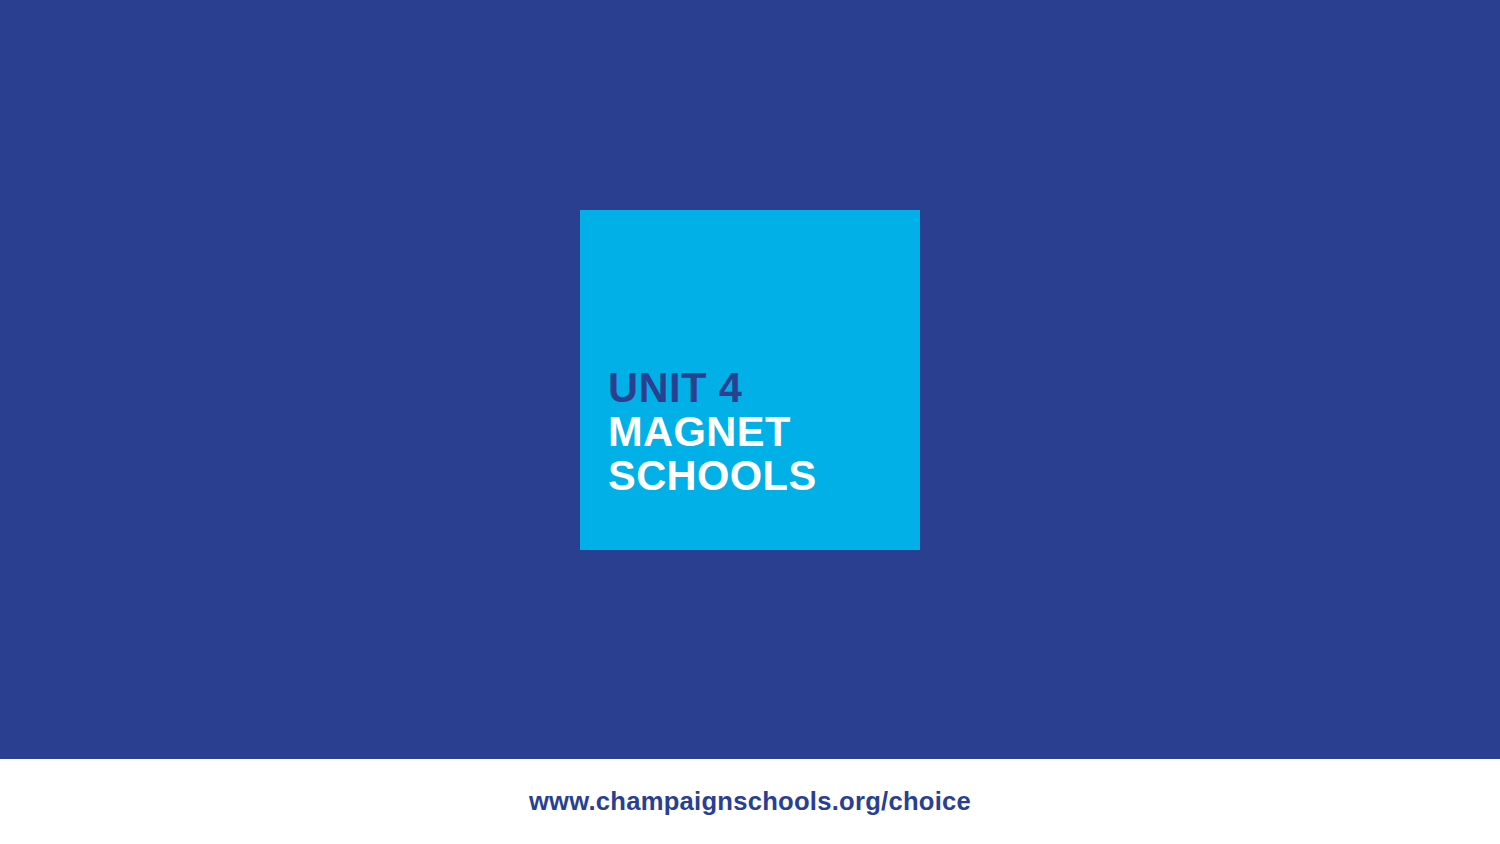Unit 4 Magnet
Schools
www.champaignschools.org/choice